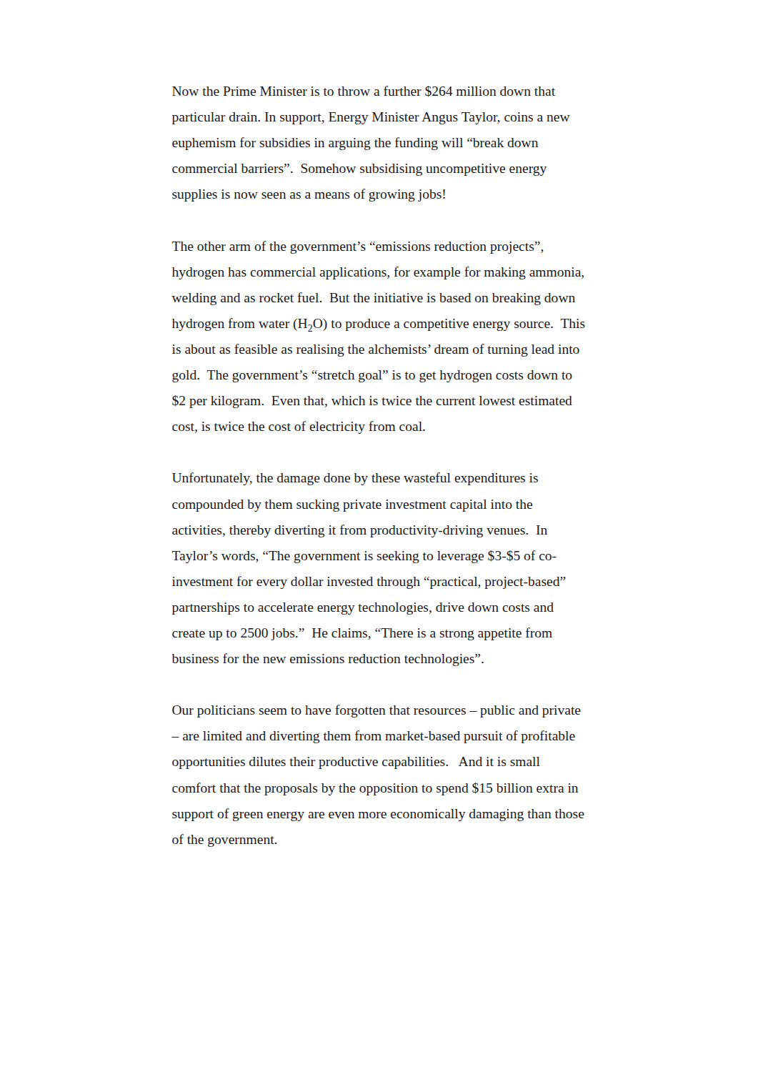Now the Prime Minister is to throw a further $264 million down that particular drain. In support, Energy Minister Angus Taylor, coins a new euphemism for subsidies in arguing the funding will “break down commercial barriers”. Somehow subsidising uncompetitive energy supplies is now seen as a means of growing jobs!
The other arm of the government’s “emissions reduction projects”, hydrogen has commercial applications, for example for making ammonia, welding and as rocket fuel. But the initiative is based on breaking down hydrogen from water (H2O) to produce a competitive energy source. This is about as feasible as realising the alchemists’ dream of turning lead into gold. The government’s “stretch goal” is to get hydrogen costs down to $2 per kilogram. Even that, which is twice the current lowest estimated cost, is twice the cost of electricity from coal.
Unfortunately, the damage done by these wasteful expenditures is compounded by them sucking private investment capital into the activities, thereby diverting it from productivity-driving venues. In Taylor’s words, “The government is seeking to leverage $3-$5 of co-investment for every dollar invested through “practical, project-based” partnerships to accelerate energy technologies, drive down costs and create up to 2500 jobs.” He claims, “There is a strong appetite from business for the new emissions reduction technologies”.
Our politicians seem to have forgotten that resources – public and private – are limited and diverting them from market-based pursuit of profitable opportunities dilutes their productive capabilities. And it is small comfort that the proposals by the opposition to spend $15 billion extra in support of green energy are even more economically damaging than those of the government.